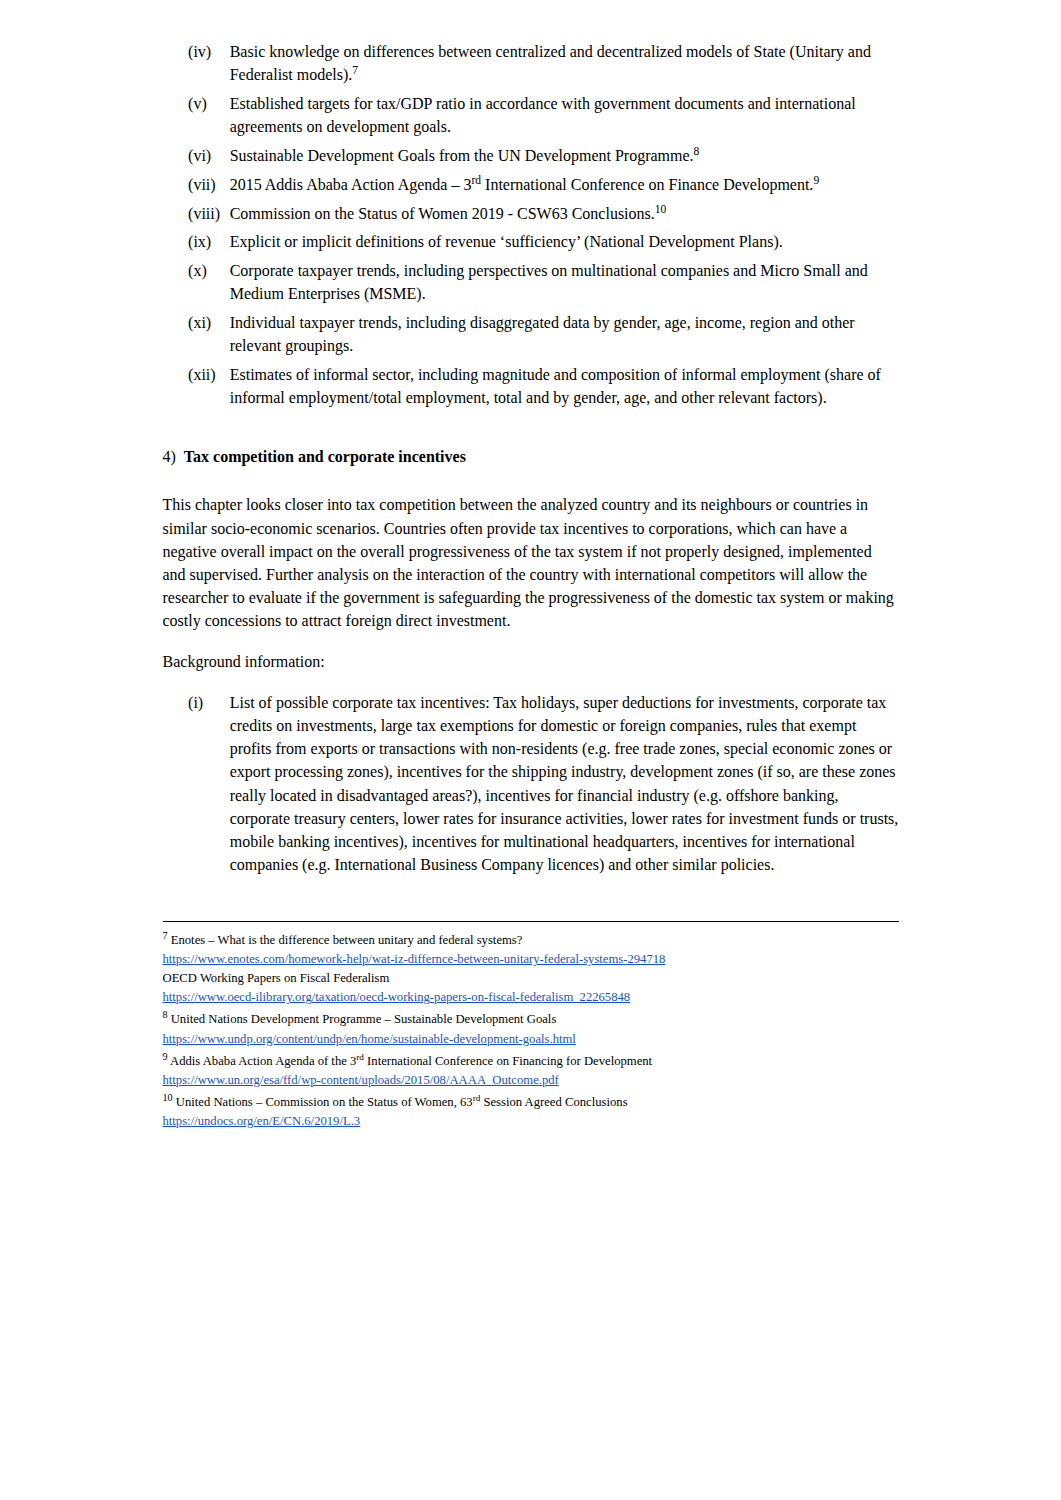(iv) Basic knowledge on differences between centralized and decentralized models of State (Unitary and Federalist models).7
(v) Established targets for tax/GDP ratio in accordance with government documents and international agreements on development goals.
(vi) Sustainable Development Goals from the UN Development Programme.8
(vii) 2015 Addis Ababa Action Agenda – 3rd International Conference on Finance Development.9
(viii) Commission on the Status of Women 2019 - CSW63 Conclusions.10
(ix) Explicit or implicit definitions of revenue ‘sufficiency’ (National Development Plans).
(x) Corporate taxpayer trends, including perspectives on multinational companies and Micro Small and Medium Enterprises (MSME).
(xi) Individual taxpayer trends, including disaggregated data by gender, age, income, region and other relevant groupings.
(xii) Estimates of informal sector, including magnitude and composition of informal employment (share of informal employment/total employment, total and by gender, age, and other relevant factors).
4) Tax competition and corporate incentives
This chapter looks closer into tax competition between the analyzed country and its neighbours or countries in similar socio-economic scenarios. Countries often provide tax incentives to corporations, which can have a negative overall impact on the overall progressiveness of the tax system if not properly designed, implemented and supervised. Further analysis on the interaction of the country with international competitors will allow the researcher to evaluate if the government is safeguarding the progressiveness of the domestic tax system or making costly concessions to attract foreign direct investment.
Background information:
(i) List of possible corporate tax incentives: Tax holidays, super deductions for investments, corporate tax credits on investments, large tax exemptions for domestic or foreign companies, rules that exempt profits from exports or transactions with non-residents (e.g. free trade zones, special economic zones or export processing zones), incentives for the shipping industry, development zones (if so, are these zones really located in disadvantaged areas?), incentives for financial industry (e.g. offshore banking, corporate treasury centers, lower rates for insurance activities, lower rates for investment funds or trusts, mobile banking incentives), incentives for multinational headquarters, incentives for international companies (e.g. International Business Company licences) and other similar policies.
7 Enotes – What is the difference between unitary and federal systems?
https://www.enotes.com/homework-help/wat-iz-differnce-between-unitary-federal-systems-294718
OECD Working Papers on Fiscal Federalism
https://www.oecd-ilibrary.org/taxation/oecd-working-papers-on-fiscal-federalism_22265848
8 United Nations Development Programme – Sustainable Development Goals
https://www.undp.org/content/undp/en/home/sustainable-development-goals.html
9 Addis Ababa Action Agenda of the 3rd International Conference on Financing for Development
https://www.un.org/esa/ffd/wp-content/uploads/2015/08/AAAA_Outcome.pdf
10 United Nations – Commission on the Status of Women, 63rd Session Agreed Conclusions
https://undocs.org/en/E/CN.6/2019/L.3